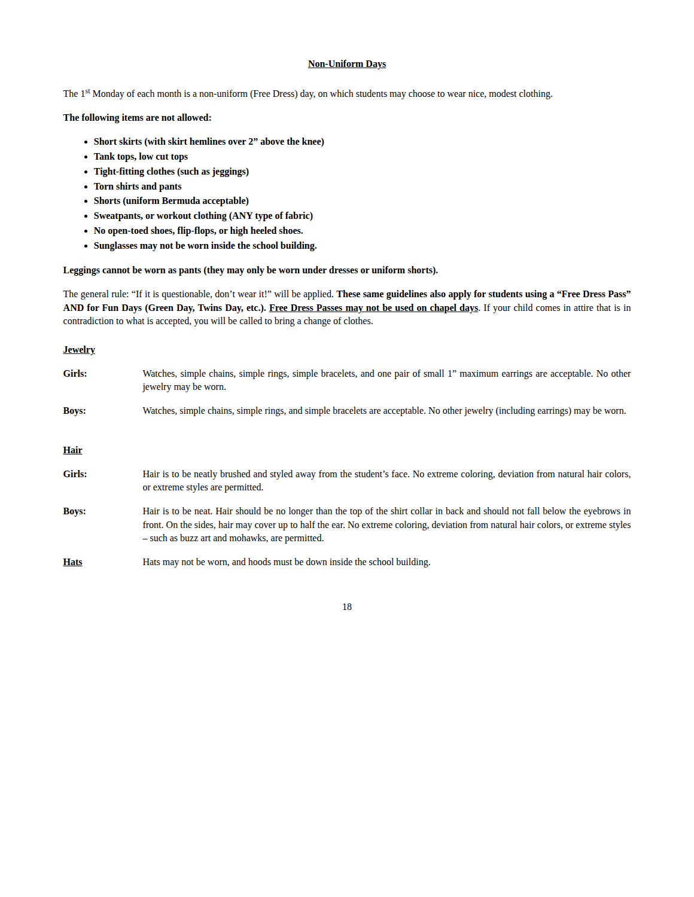Non-Uniform Days
The 1st Monday of each month is a non-uniform (Free Dress) day, on which students may choose to wear nice, modest clothing.
The following items are not allowed:
Short skirts (with skirt hemlines over 2” above the knee)
Tank tops, low cut tops
Tight-fitting clothes (such as jeggings)
Torn shirts and pants
Shorts (uniform Bermuda acceptable)
Sweatpants, or workout clothing (ANY type of fabric)
No open-toed shoes, flip-flops, or high heeled shoes.
Sunglasses may not be worn inside the school building.
Leggings cannot be worn as pants (they may only be worn under dresses or uniform shorts).
The general rule: “If it is questionable, don’t wear it!” will be applied. These same guidelines also apply for students using a “Free Dress Pass” AND for Fun Days (Green Day, Twins Day, etc.). Free Dress Passes may not be used on chapel days. If your child comes in attire that is in contradiction to what is accepted, you will be called to bring a change of clothes.
Jewelry
| Girls: | Watches, simple chains, simple rings, simple bracelets, and one pair of small 1” maximum earrings are acceptable. No other jewelry may be worn. |
| Boys: | Watches, simple chains, simple rings, and simple bracelets are acceptable. No other jewelry (including earrings) may be worn. |
Hair
| Girls: | Hair is to be neatly brushed and styled away from the student’s face. No extreme coloring, deviation from natural hair colors, or extreme styles are permitted. |
| Boys: | Hair is to be neat. Hair should be no longer than the top of the shirt collar in back and should not fall below the eyebrows in front. On the sides, hair may cover up to half the ear. No extreme coloring, deviation from natural hair colors, or extreme styles – such as buzz art and mohawks, are permitted. |
| Hats | Hats may not be worn, and hoods must be down inside the school building. |
18